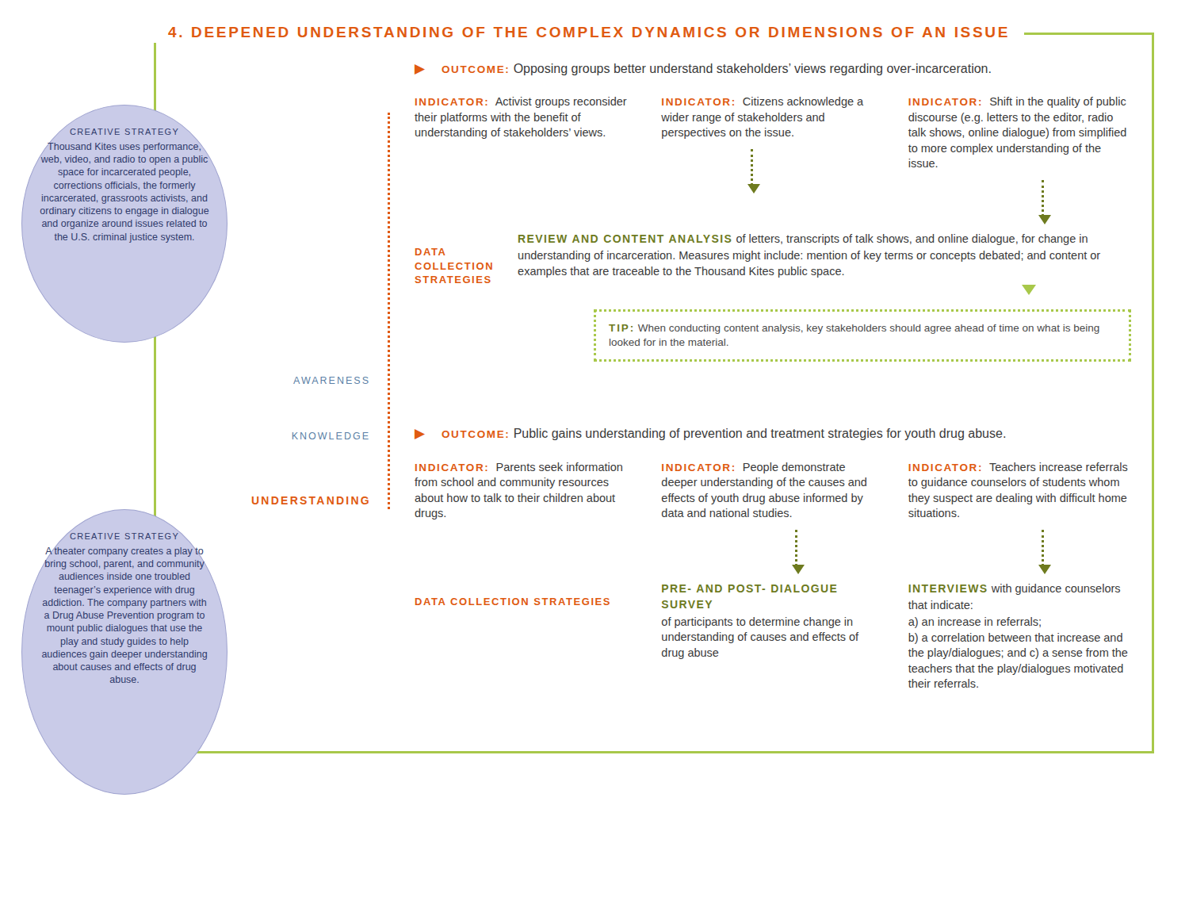4. Deepened Understanding of the Complex Dynamics or Dimensions of an Issue
Creative Strategy Thousand Kites uses performance, web, video, and radio to open a public space for incarcerated people, corrections officials, the formerly incarcerated, grassroots activists, and ordinary citizens to engage in dialogue and organize around issues related to the U.S. criminal justice system.
Creative Strategy A theater company creates a play to bring school, parent, and community audiences inside one troubled teenager’s experience with drug addiction. The company partners with a Drug Abuse Prevention program to mount public dialogues that use the play and study guides to help audiences gain deeper understanding about causes and effects of drug abuse.
Awareness
Knowledge
Understanding
▶ Outcome: Opposing groups better understand stakeholders’ views regarding over-incarceration.
Indicator: Activist groups reconsider their platforms with the benefit of understanding of stakeholders’ views.
Indicator: Citizens acknowledge a wider range of stakeholders and perspectives on the issue.
Indicator: Shift in the quality of public discourse (e.g. letters to the editor, radio talk shows, online dialogue) from simplified to more complex understanding of the issue.
Data Collection Strategies
Review and Content Analysis of letters, transcripts of talk shows, and online dialogue, for change in understanding of incarceration. Measures might include: mention of key terms or concepts debated; and content or examples that are traceable to the Thousand Kites public space.
Tip: When conducting content analysis, key stakeholders should agree ahead of time on what is being looked for in the material.
▶ Outcome: Public gains understanding of prevention and treatment strategies for youth drug abuse.
Indicator: Parents seek information from school and community resources about how to talk to their children about drugs.
Indicator: People demonstrate deeper understanding of the causes and effects of youth drug abuse informed by data and national studies.
Indicator: Teachers increase referrals to guidance counselors of students whom they suspect are dealing with difficult home situations.
Data Collection Strategies
Pre- and Post- Dialogue Survey
of participants to determine change in understanding of causes and effects of drug abuse
Interviews with guidance counselors that indicate:
a) an increase in referrals;
b) a correlation between that increase and the play/dialogues; and c) a sense from the teachers that the play/dialogues motivated their referrals.